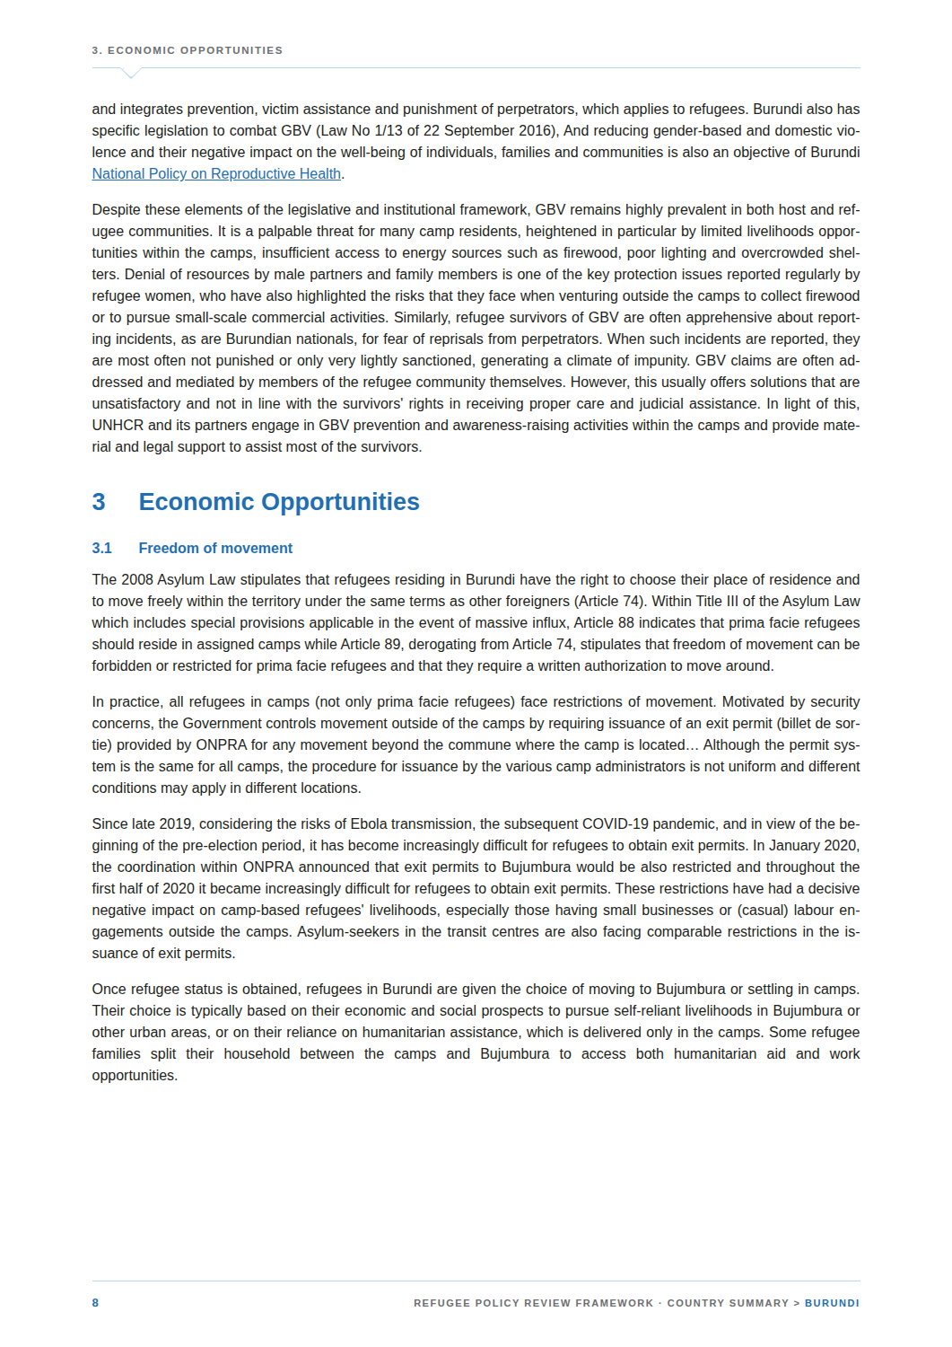3. Economic Opportunities
and integrates prevention, victim assistance and punishment of perpetrators, which applies to refugees. Burundi also has specific legislation to combat GBV (Law No 1/13 of 22 September 2016), And reducing gender-based and domestic violence and their negative impact on the well-being of individuals, families and communities is also an objective of Burundi National Policy on Reproductive Health.
Despite these elements of the legislative and institutional framework, GBV remains highly prevalent in both host and refugee communities. It is a palpable threat for many camp residents, heightened in particular by limited livelihoods opportunities within the camps, insufficient access to energy sources such as firewood, poor lighting and overcrowded shelters. Denial of resources by male partners and family members is one of the key protection issues reported regularly by refugee women, who have also highlighted the risks that they face when venturing outside the camps to collect firewood or to pursue small-scale commercial activities. Similarly, refugee survivors of GBV are often apprehensive about reporting incidents, as are Burundian nationals, for fear of reprisals from perpetrators. When such incidents are reported, they are most often not punished or only very lightly sanctioned, generating a climate of impunity. GBV claims are often addressed and mediated by members of the refugee community themselves. However, this usually offers solutions that are unsatisfactory and not in line with the survivors' rights in receiving proper care and judicial assistance. In light of this, UNHCR and its partners engage in GBV prevention and awareness-raising activities within the camps and provide material and legal support to assist most of the survivors.
3 Economic Opportunities
3.1 Freedom of movement
The 2008 Asylum Law stipulates that refugees residing in Burundi have the right to choose their place of residence and to move freely within the territory under the same terms as other foreigners (Article 74). Within Title III of the Asylum Law which includes special provisions applicable in the event of massive influx, Article 88 indicates that prima facie refugees should reside in assigned camps while Article 89, derogating from Article 74, stipulates that freedom of movement can be forbidden or restricted for prima facie refugees and that they require a written authorization to move around.
In practice, all refugees in camps (not only prima facie refugees) face restrictions of movement. Motivated by security concerns, the Government controls movement outside of the camps by requiring issuance of an exit permit (billet de sortie) provided by ONPRA for any movement beyond the commune where the camp is located… Although the permit system is the same for all camps, the procedure for issuance by the various camp administrators is not uniform and different conditions may apply in different locations.
Since late 2019, considering the risks of Ebola transmission, the subsequent COVID-19 pandemic, and in view of the beginning of the pre-election period, it has become increasingly difficult for refugees to obtain exit permits. In January 2020, the coordination within ONPRA announced that exit permits to Bujumbura would be also restricted and throughout the first half of 2020 it became increasingly difficult for refugees to obtain exit permits. These restrictions have had a decisive negative impact on camp-based refugees' livelihoods, especially those having small businesses or (casual) labour engagements outside the camps. Asylum-seekers in the transit centres are also facing comparable restrictions in the issuance of exit permits.
Once refugee status is obtained, refugees in Burundi are given the choice of moving to Bujumbura or settling in camps. Their choice is typically based on their economic and social prospects to pursue self-reliant livelihoods in Bujumbura or other urban areas, or on their reliance on humanitarian assistance, which is delivered only in the camps. Some refugee families split their household between the camps and Bujumbura to access both humanitarian aid and work opportunities.
8 Refugee Policy Review Framework · Country Summary > Burundi